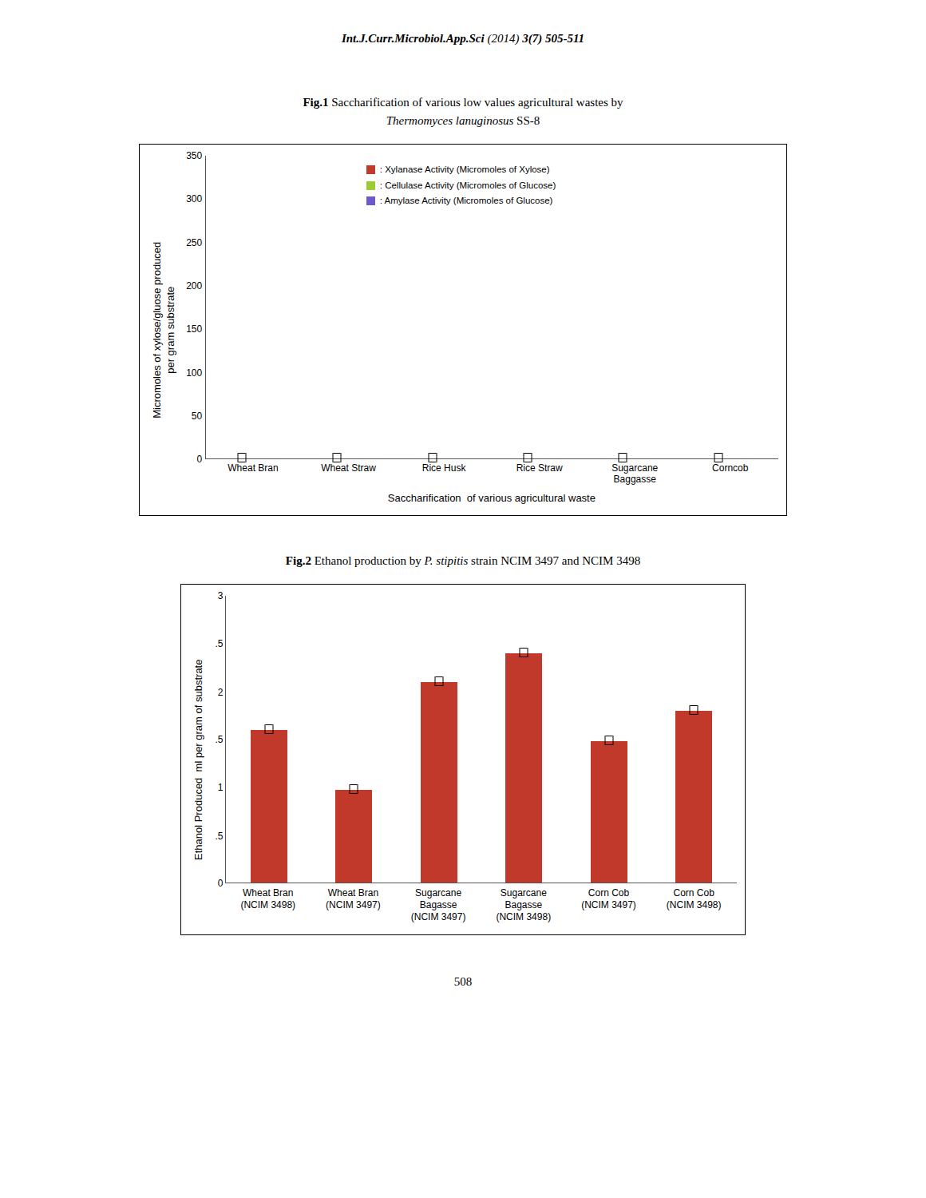Int.J.Curr.Microbiol.App.Sci (2014) 3(7) 505-511
Fig.1 Saccharification of various low values agricultural wastes by
Thermomyces lanuginosus SS-8
Micromoles of xylose/gluose produced
per gram substrate
350 300 250 200 150 100 50 0
: Xylanase Activity (Micromoles of Xylose)
: Cellulase Activity (Micromoles of Glucose)
: Amylase Activity (Micromoles of Glucose)
Wheat Bran
Wheat Straw
Rice Husk
Rice Straw
Sugarcane
Baggasse
Corncob
Saccharification of various agricultural waste
Fig.2 Ethanol production by P. stipitis strain NCIM 3497 and NCIM 3498
Ethanol Produced ml per gram of substrate
3 .5 2 .5 1 .5 0
Wheat Bran
(NCIM 3498)
Wheat Bran
(NCIM 3497)
Sugarcane
Bagasse
(NCIM 3497)
Sugarcane
Bagasse
(NCIM 3498)
Corn Cob
(NCIM 3497)
Corn Cob
(NCIM 3498)
508